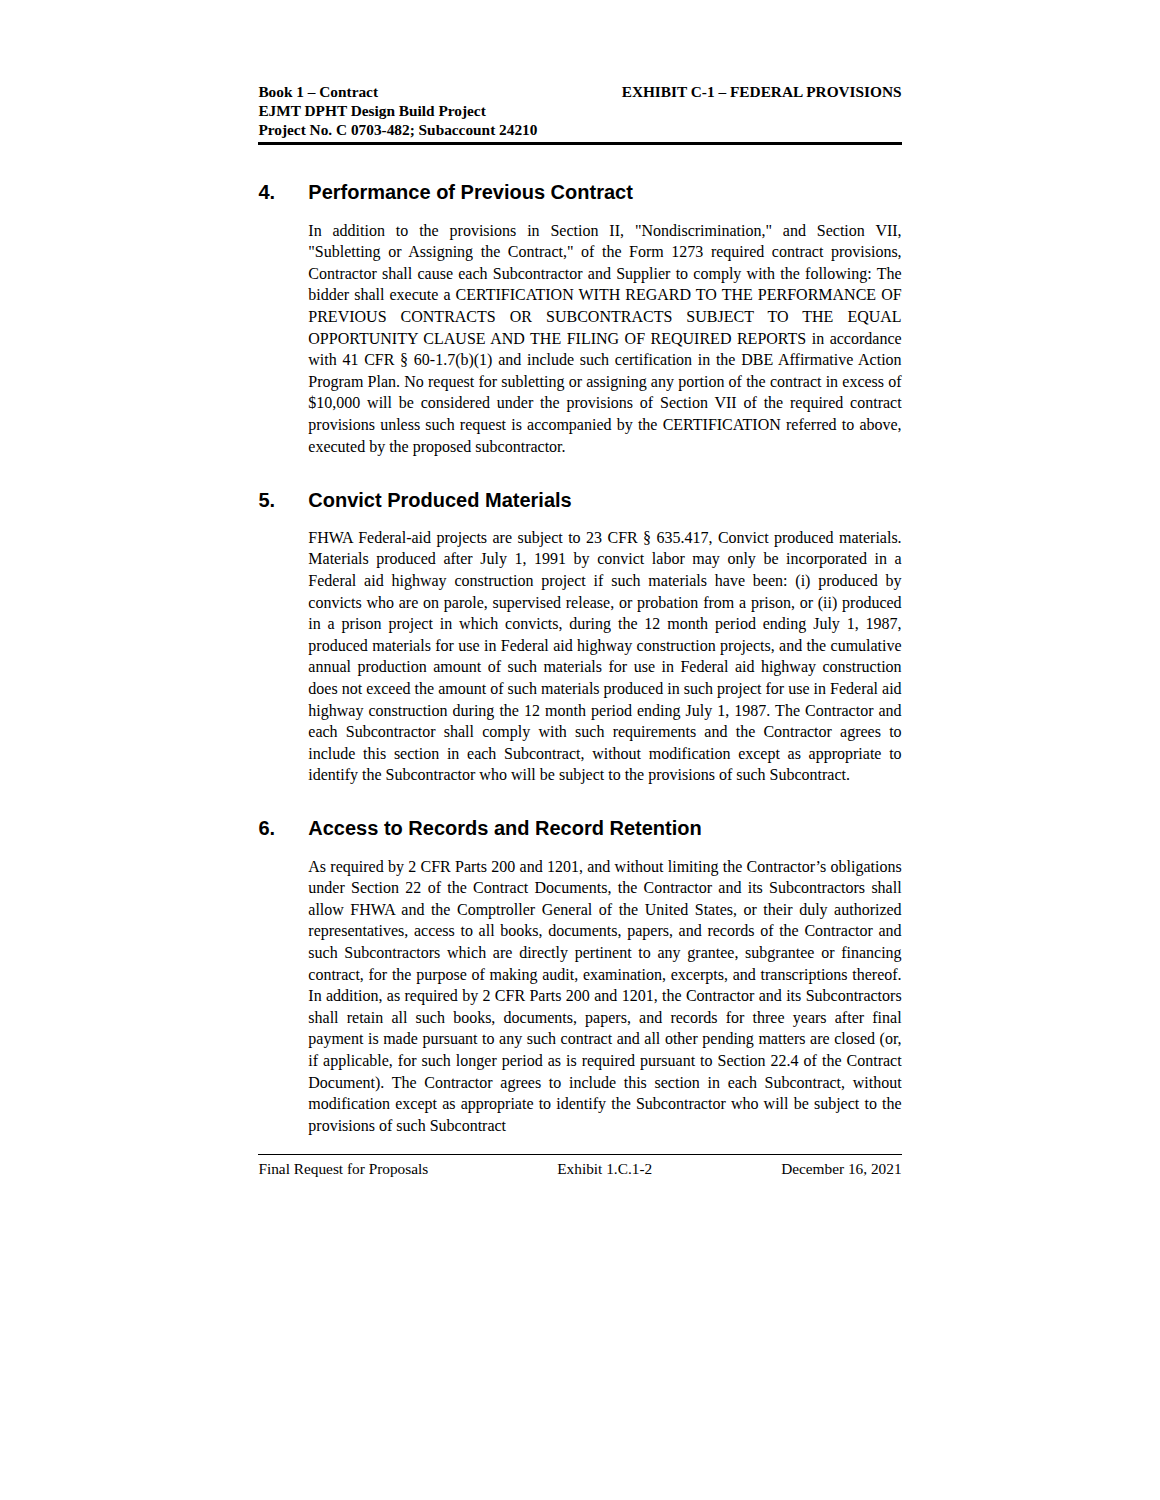Book 1 – Contract
EJMT DPHT Design Build Project
Project No. C 0703-482; Subaccount 24210
EXHIBIT C-1 – FEDERAL PROVISIONS
4. Performance of Previous Contract
In addition to the provisions in Section II, "Nondiscrimination," and Section VII, "Subletting or Assigning the Contract," of the Form 1273 required contract provisions, Contractor shall cause each Subcontractor and Supplier to comply with the following: The bidder shall execute a CERTIFICATION WITH REGARD TO THE PERFORMANCE OF PREVIOUS CONTRACTS OR SUBCONTRACTS SUBJECT TO THE EQUAL OPPORTUNITY CLAUSE AND THE FILING OF REQUIRED REPORTS in accordance with 41 CFR § 60-1.7(b)(1) and include such certification in the DBE Affirmative Action Program Plan. No request for subletting or assigning any portion of the contract in excess of $10,000 will be considered under the provisions of Section VII of the required contract provisions unless such request is accompanied by the CERTIFICATION referred to above, executed by the proposed subcontractor.
5. Convict Produced Materials
FHWA Federal-aid projects are subject to 23 CFR § 635.417, Convict produced materials. Materials produced after July 1, 1991 by convict labor may only be incorporated in a Federal aid highway construction project if such materials have been: (i) produced by convicts who are on parole, supervised release, or probation from a prison, or (ii) produced in a prison project in which convicts, during the 12 month period ending July 1, 1987, produced materials for use in Federal aid highway construction projects, and the cumulative annual production amount of such materials for use in Federal aid highway construction does not exceed the amount of such materials produced in such project for use in Federal aid highway construction during the 12 month period ending July 1, 1987. The Contractor and each Subcontractor shall comply with such requirements and the Contractor agrees to include this section in each Subcontract, without modification except as appropriate to identify the Subcontractor who will be subject to the provisions of such Subcontract.
6. Access to Records and Record Retention
As required by 2 CFR Parts 200 and 1201, and without limiting the Contractor’s obligations under Section 22 of the Contract Documents, the Contractor and its Subcontractors shall allow FHWA and the Comptroller General of the United States, or their duly authorized representatives, access to all books, documents, papers, and records of the Contractor and such Subcontractors which are directly pertinent to any grantee, subgrantee or financing contract, for the purpose of making audit, examination, excerpts, and transcriptions thereof. In addition, as required by 2 CFR Parts 200 and 1201, the Contractor and its Subcontractors shall retain all such books, documents, papers, and records for three years after final payment is made pursuant to any such contract and all other pending matters are closed (or, if applicable, for such longer period as is required pursuant to Section 22.4 of the Contract Document). The Contractor agrees to include this section in each Subcontract, without modification except as appropriate to identify the Subcontractor who will be subject to the provisions of such Subcontract
Final Request for Proposals
Exhibit 1.C.1-2
December 16, 2021